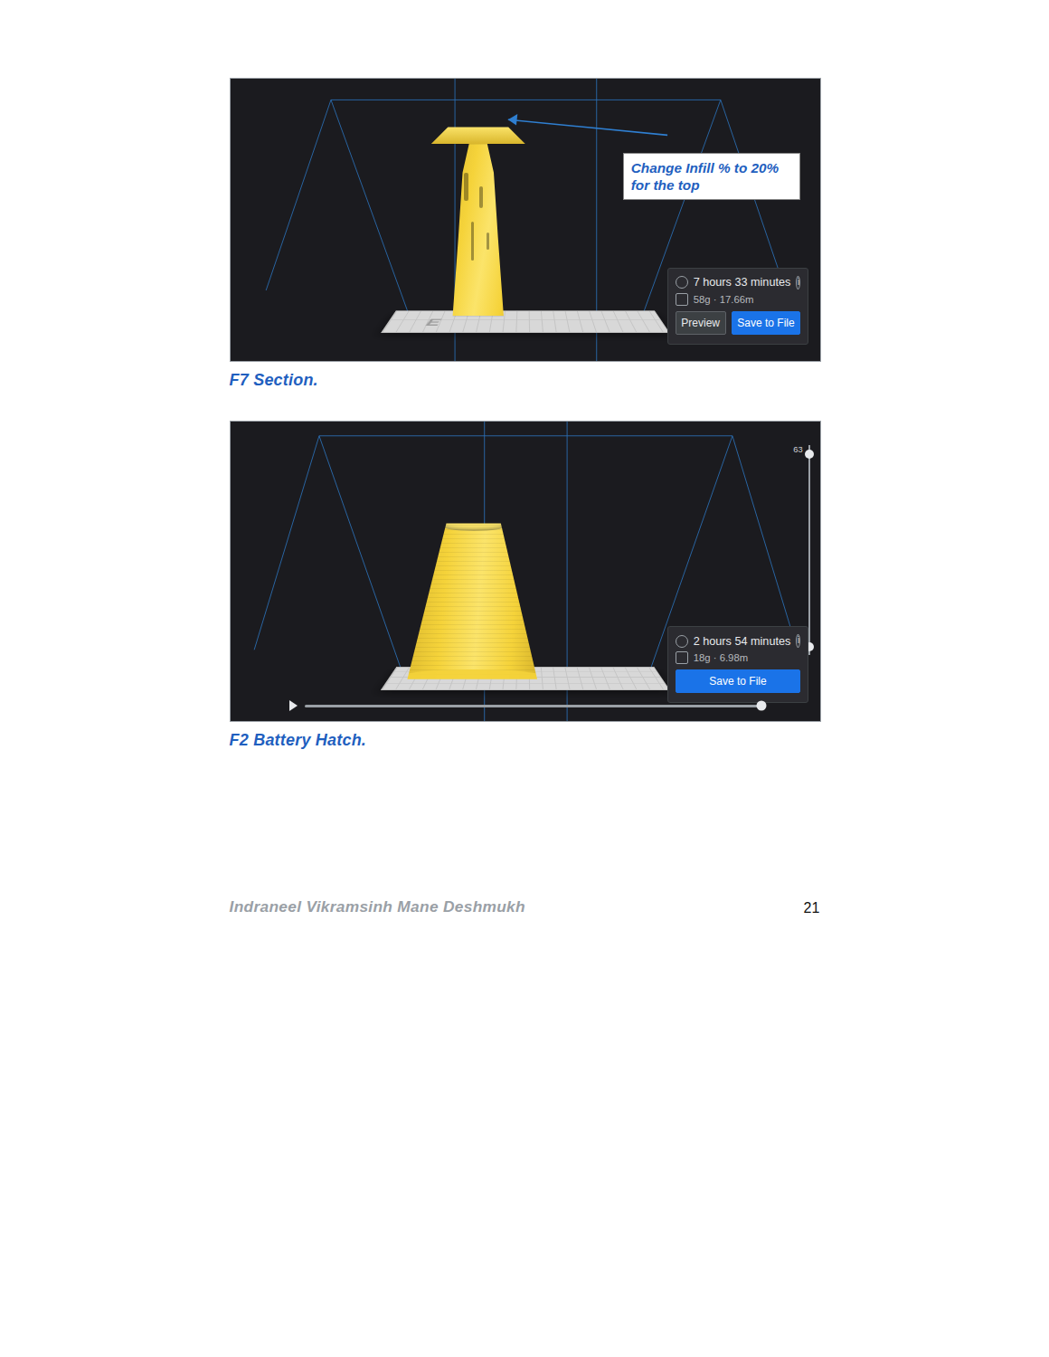E
Change Infill % to 20% for the top
7 hours 33 minutes i
58g · 17.66m
Preview
Save to File
F7 Section.
63
2 hours 54 minutes i
18g · 6.98m
Save to File
F2 Battery Hatch.
Indraneel Vikramsinh Mane Deshmukh
21